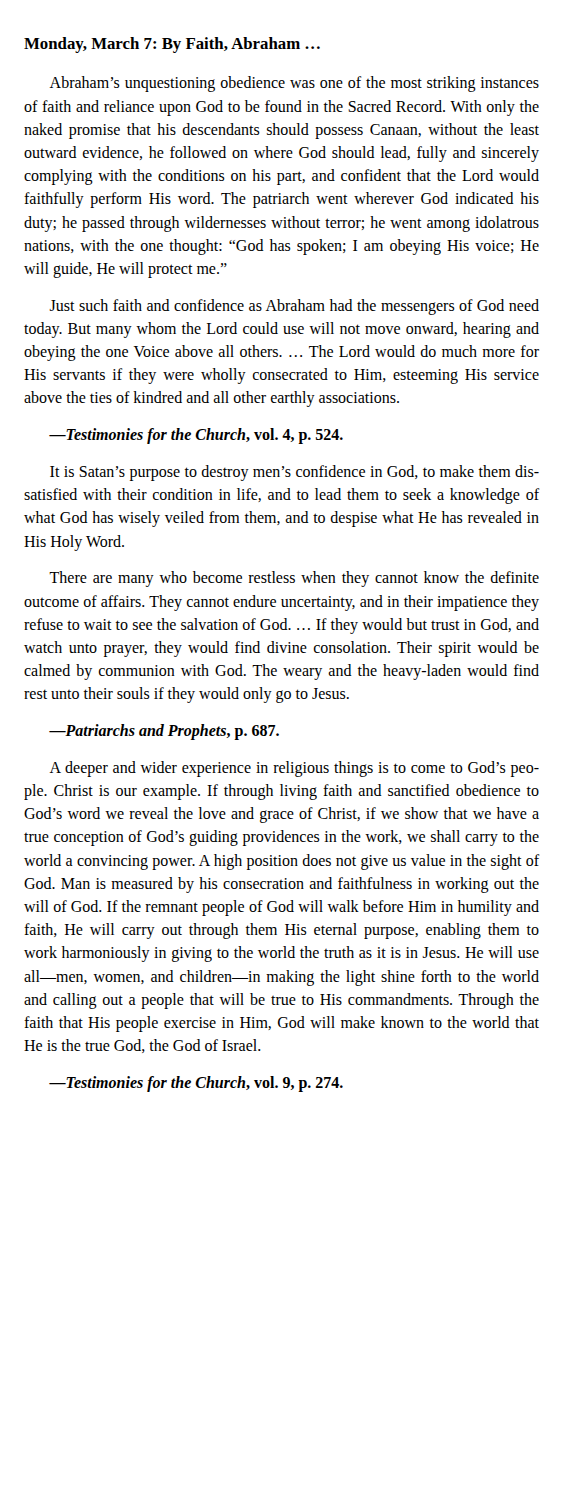Monday, March 7: By Faith, Abraham …
Abraham’s unquestioning obedience was one of the most striking instances of faith and reliance upon God to be found in the Sacred Record. With only the naked promise that his descendants should possess Canaan, without the least outward evidence, he followed on where God should lead, fully and sincerely complying with the conditions on his part, and confident that the Lord would faithfully perform His word. The patriarch went wherever God indicated his duty; he passed through wildernesses without terror; he went among idolatrous nations, with the one thought: “God has spoken; I am obeying His voice; He will guide, He will protect me.”
Just such faith and confidence as Abraham had the messengers of God need today. But many whom the Lord could use will not move onward, hearing and obeying the one Voice above all others. … The Lord would do much more for His servants if they were wholly consecrated to Him, esteeming His service above the ties of kindred and all other earthly associations.
—Testimonies for the Church, vol. 4, p. 524.
It is Satan’s purpose to destroy men’s confidence in God, to make them dissatisfied with their condition in life, and to lead them to seek a knowledge of what God has wisely veiled from them, and to despise what He has revealed in His Holy Word.
There are many who become restless when they cannot know the definite outcome of affairs. They cannot endure uncertainty, and in their impatience they refuse to wait to see the salvation of God. … If they would but trust in God, and watch unto prayer, they would find divine consolation. Their spirit would be calmed by communion with God. The weary and the heavy-laden would find rest unto their souls if they would only go to Jesus.
—Patriarchs and Prophets, p. 687.
A deeper and wider experience in religious things is to come to God’s people. Christ is our example. If through living faith and sanctified obedience to God’s word we reveal the love and grace of Christ, if we show that we have a true conception of God’s guiding providences in the work, we shall carry to the world a convincing power. A high position does not give us value in the sight of God. Man is measured by his consecration and faithfulness in working out the will of God. If the remnant people of God will walk before Him in humility and faith, He will carry out through them His eternal purpose, enabling them to work harmoniously in giving to the world the truth as it is in Jesus. He will use all—men, women, and children—in making the light shine forth to the world and calling out a people that will be true to His commandments. Through the faith that His people exercise in Him, God will make known to the world that He is the true God, the God of Israel.
—Testimonies for the Church, vol. 9, p. 274.